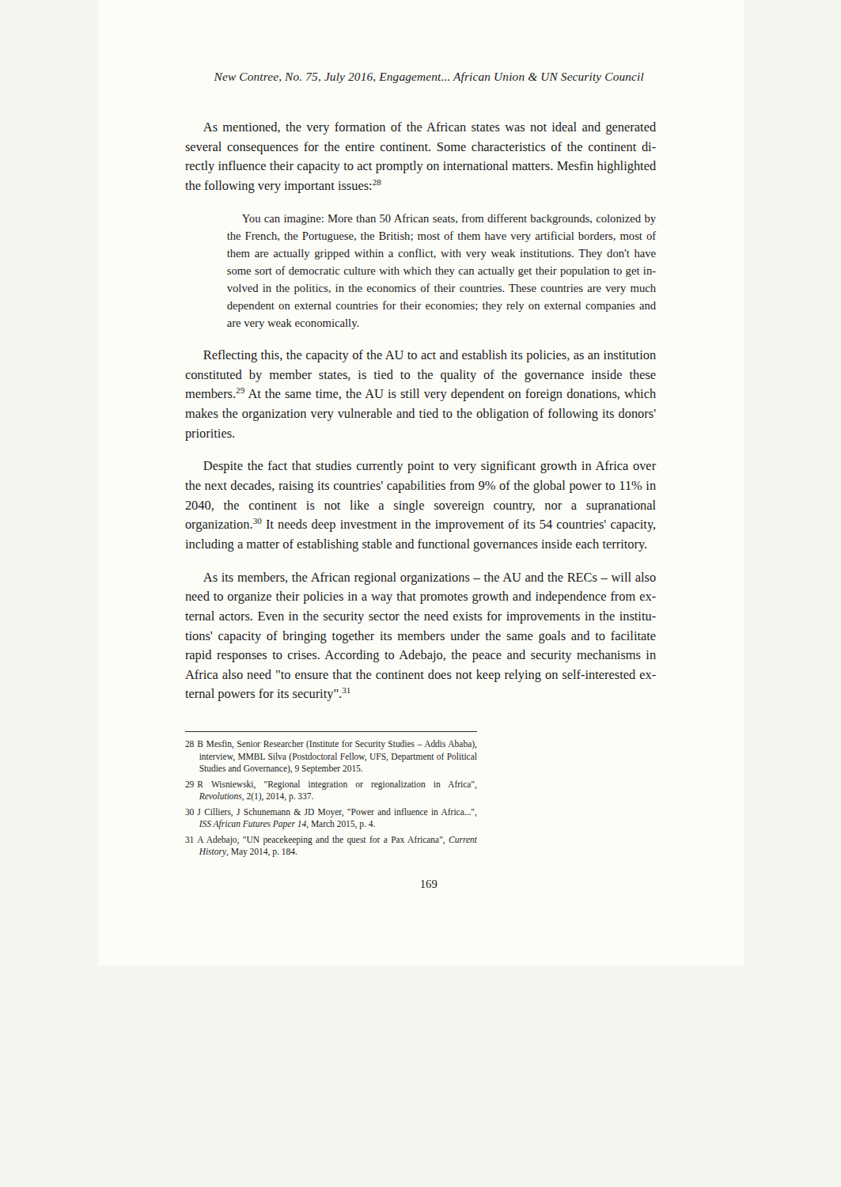New Contree, No. 75, July 2016, Engagement... African Union & UN Security Council
As mentioned, the very formation of the African states was not ideal and generated several consequences for the entire continent. Some characteristics of the continent directly influence their capacity to act promptly on international matters. Mesfin highlighted the following very important issues:28
You can imagine: More than 50 African seats, from different backgrounds, colonized by the French, the Portuguese, the British; most of them have very artificial borders, most of them are actually gripped within a conflict, with very weak institutions. They don't have some sort of democratic culture with which they can actually get their population to get involved in the politics, in the economics of their countries. These countries are very much dependent on external countries for their economies; they rely on external companies and are very weak economically.
Reflecting this, the capacity of the AU to act and establish its policies, as an institution constituted by member states, is tied to the quality of the governance inside these members.29 At the same time, the AU is still very dependent on foreign donations, which makes the organization very vulnerable and tied to the obligation of following its donors' priorities.
Despite the fact that studies currently point to very significant growth in Africa over the next decades, raising its countries' capabilities from 9% of the global power to 11% in 2040, the continent is not like a single sovereign country, nor a supranational organization.30 It needs deep investment in the improvement of its 54 countries' capacity, including a matter of establishing stable and functional governances inside each territory.
As its members, the African regional organizations – the AU and the RECs – will also need to organize their policies in a way that promotes growth and independence from external actors. Even in the security sector the need exists for improvements in the institutions' capacity of bringing together its members under the same goals and to facilitate rapid responses to crises. According to Adebajo, the peace and security mechanisms in Africa also need "to ensure that the continent does not keep relying on self-interested external powers for its security".31
28 B Mesfin, Senior Researcher (Institute for Security Studies – Addis Ababa), interview, MMBL Silva (Postdoctoral Fellow, UFS, Department of Political Studies and Governance), 9 September 2015.
29 R Wisniewski, "Regional integration or regionalization in Africa", Revolutions, 2(1), 2014, p. 337.
30 J Cilliers, J Schunemann & JD Moyer, "Power and influence in Africa...", ISS African Futures Paper 14, March 2015, p. 4.
31 A Adebajo, "UN peacekeeping and the quest for a Pax Africana", Current History, May 2014, p. 184.
169